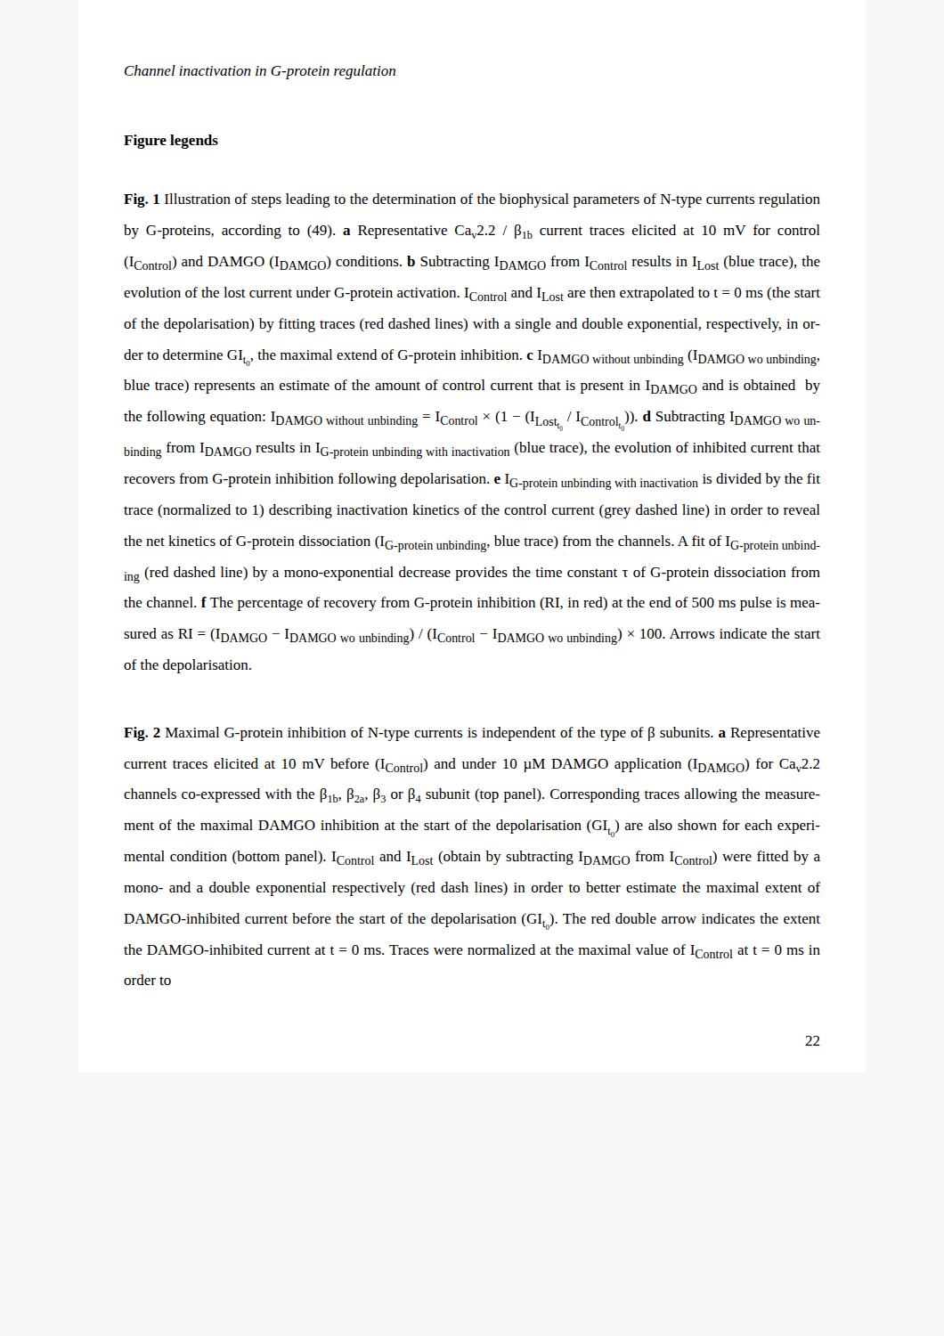Channel inactivation in G-protein regulation
Figure legends
Fig. 1 Illustration of steps leading to the determination of the biophysical parameters of N-type currents regulation by G-proteins, according to (49). a Representative Cav2.2 / β1b current traces elicited at 10 mV for control (IControl) and DAMGO (IDAMGO) conditions. b Subtracting IDAMGO from IControl results in ILost (blue trace), the evolution of the lost current under G-protein activation. IControl and ILost are then extrapolated to t = 0 ms (the start of the depolarisation) by fitting traces (red dashed lines) with a single and double exponential, respectively, in order to determine GIt0, the maximal extend of G-protein inhibition. c IDAMGO without unbinding (IDAMGO wo unbinding, blue trace) represents an estimate of the amount of control current that is present in IDAMGO and is obtained by the following equation: IDAMGO without unbinding = IControl × (1 − (ILostt0 / IControlt0)). d Subtracting IDAMGO wo unbinding from IDAMGO results in IG-protein unbinding with inactivation (blue trace), the evolution of inhibited current that recovers from G-protein inhibition following depolarisation. e IG-protein unbinding with inactivation is divided by the fit trace (normalized to 1) describing inactivation kinetics of the control current (grey dashed line) in order to reveal the net kinetics of G-protein dissociation (IG-protein unbinding, blue trace) from the channels. A fit of IG-protein unbinding (red dashed line) by a mono-exponential decrease provides the time constant τ of G-protein dissociation from the channel. f The percentage of recovery from G-protein inhibition (RI, in red) at the end of 500 ms pulse is measured as RI = (IDAMGO − IDAMGO wo unbinding) / (IControl − IDAMGO wo unbinding) × 100. Arrows indicate the start of the depolarisation.
Fig. 2 Maximal G-protein inhibition of N-type currents is independent of the type of β subunits. a Representative current traces elicited at 10 mV before (IControl) and under 10 µM DAMGO application (IDAMGO) for Cav2.2 channels co-expressed with the β1b, β2a, β3 or β4 subunit (top panel). Corresponding traces allowing the measurement of the maximal DAMGO inhibition at the start of the depolarisation (GIt0) are also shown for each experimental condition (bottom panel). IControl and ILost (obtain by subtracting IDAMGO from IControl) were fitted by a mono- and a double exponential respectively (red dash lines) in order to better estimate the maximal extent of DAMGO-inhibited current before the start of the depolarisation (GIt0). The red double arrow indicates the extent the DAMGO-inhibited current at t = 0 ms. Traces were normalized at the maximal value of IControl at t = 0 ms in order to
22